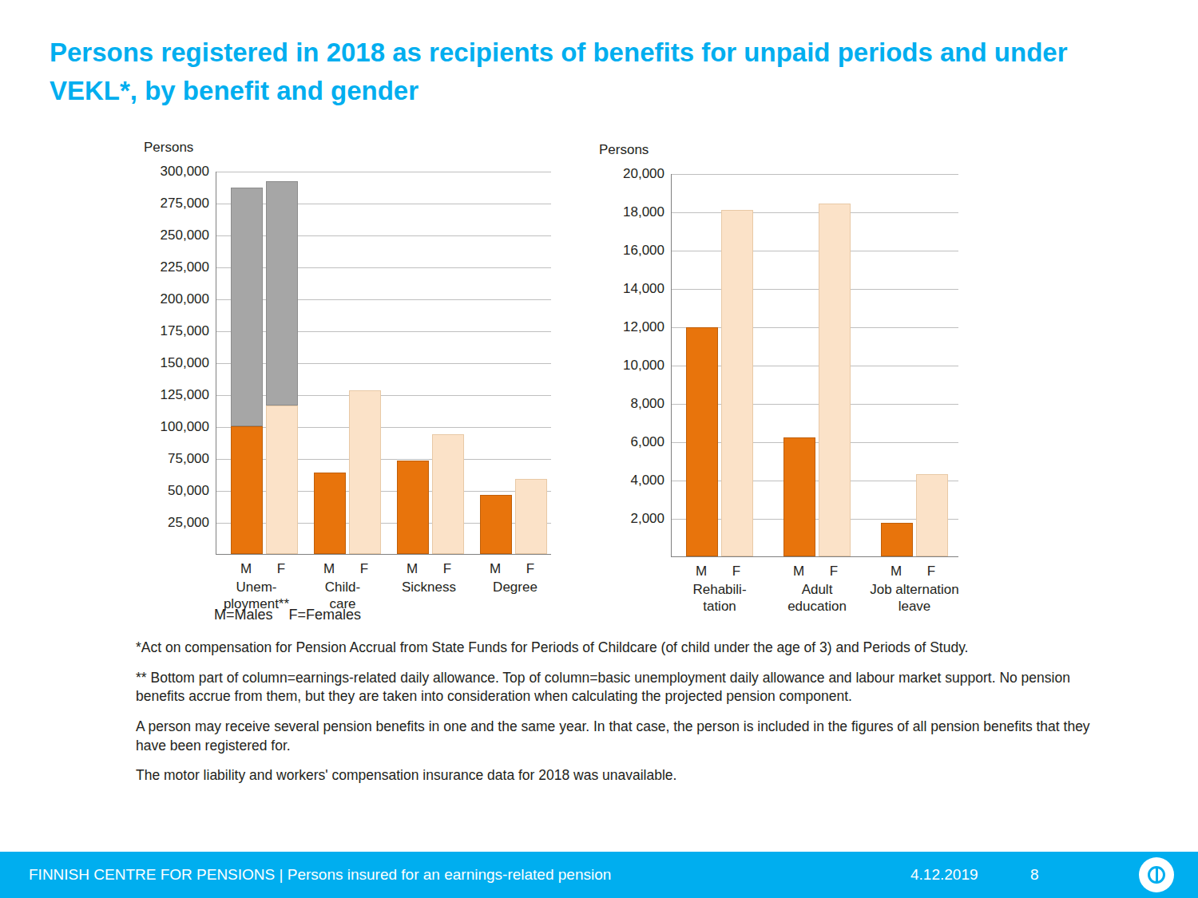Persons registered in 2018 as recipients of benefits for unpaid periods and under VEKL*, by benefit and gender
Persons
300,000
275,000
250,000
225,000
200,000
175,000
150,000
125,000
100,000
75,000
50,000
25,000
M
F
M
F
M
F
M
F
Unem-
ployment**
Child-
care
Sickness
Degree
Persons
20,000
18,000
16,000
14,000
12,000
10,000
8,000
6,000
4,000
2,000
M
F
M
F
M
F
Rehabili-
tation
Adult
education
Job alternation
leave
M=Males F=Females
*Act on compensation for Pension Accrual from State Funds for Periods of Childcare (of child under the age of 3) and Periods of Study.
** Bottom part of column=earnings-related daily allowance. Top of column=basic unemployment daily allowance and labour market support. No pension benefits accrue from them, but they are taken into consideration when calculating the projected pension component.
A person may receive several pension benefits in one and the same year. In that case, the person is included in the figures of all pension benefits that they have been registered for.
The motor liability and workers' compensation insurance data for 2018 was unavailable.
FINNISH CENTRE FOR PENSIONS | Persons insured for an earnings-related pension
4.12.2019
8